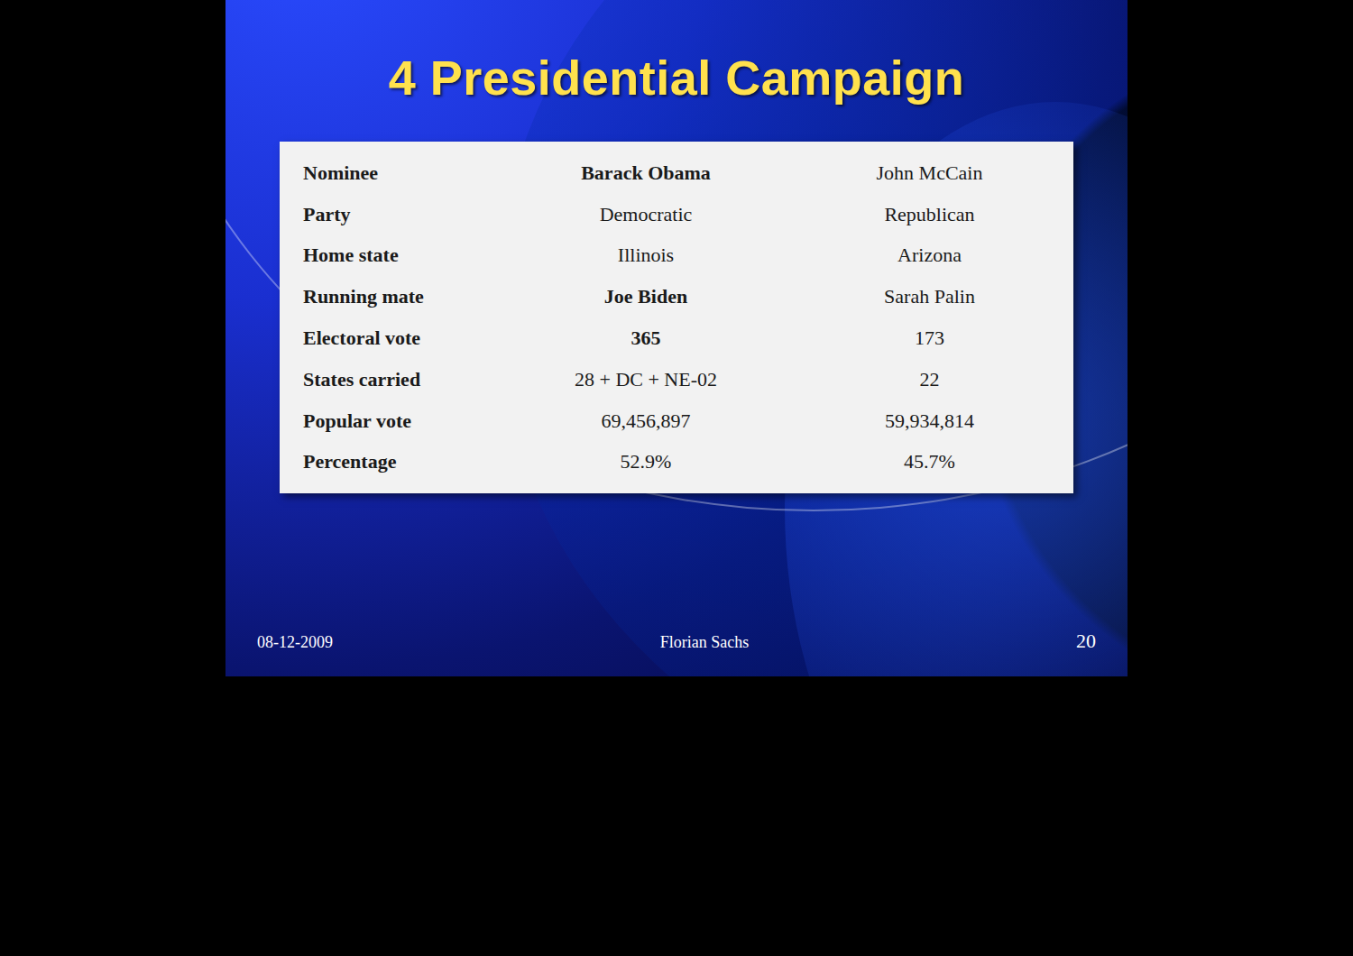4 Presidential Campaign
| Nominee | Barack Obama | John McCain |
| Party | Democratic | Republican |
| Home state | Illinois | Arizona |
| Running mate | Joe Biden | Sarah Palin |
| Electoral vote | 365 | 173 |
| States carried | 28 + DC + NE-02 | 22 |
| Popular vote | 69,456,897 | 59,934,814 |
| Percentage | 52.9% | 45.7% |
08-12-2009 Florian Sachs 20